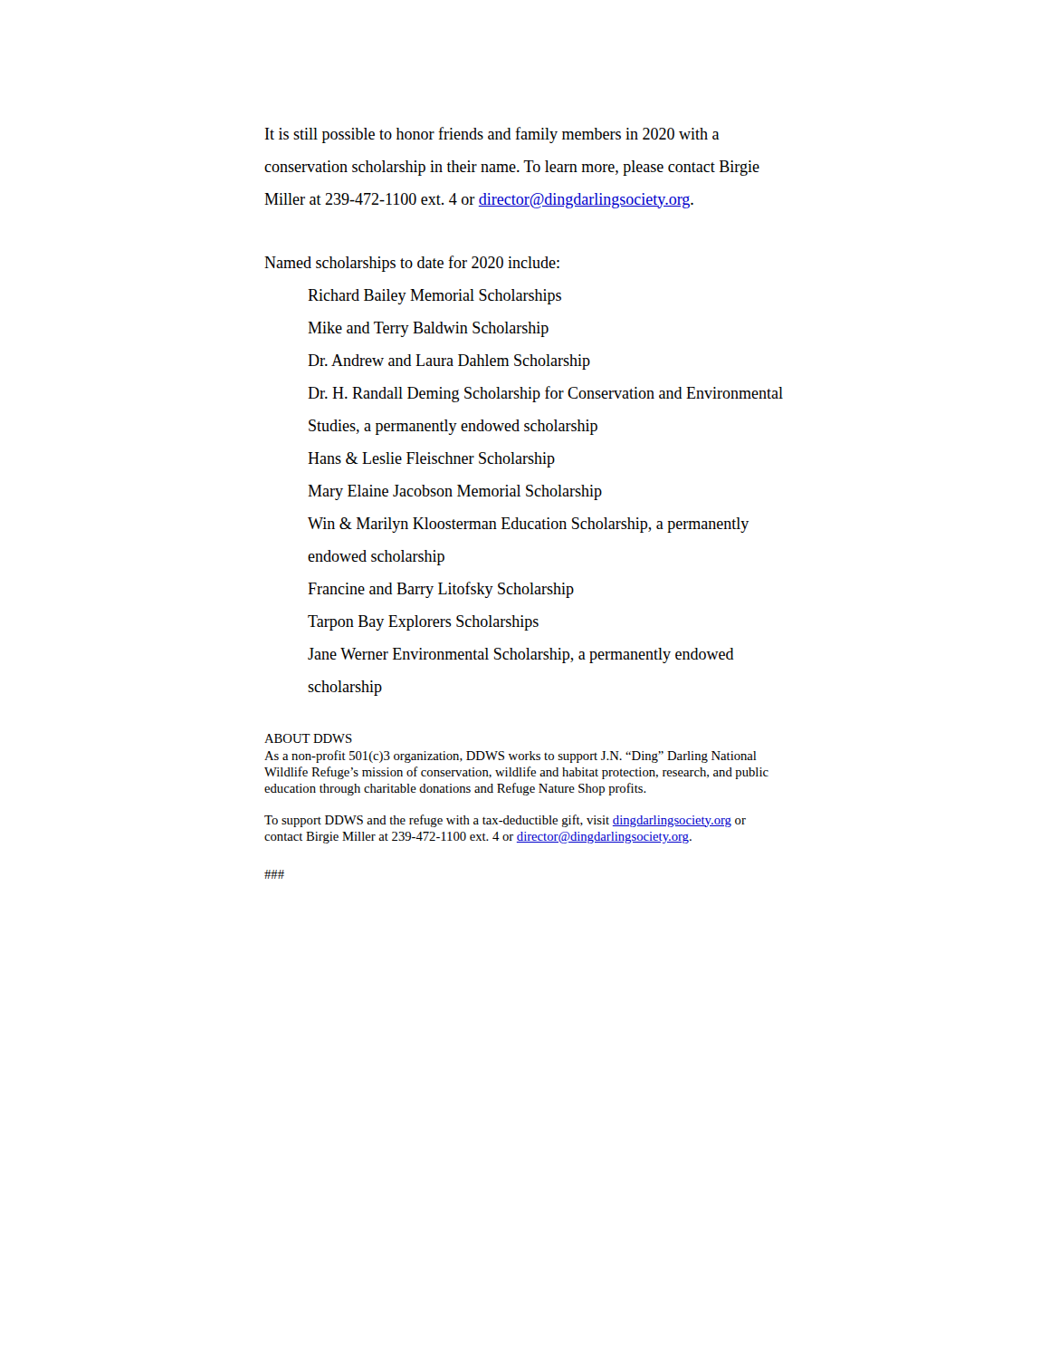It is still possible to honor friends and family members in 2020 with a conservation scholarship in their name. To learn more, please contact Birgie Miller at 239-472-1100 ext. 4 or director@dingdarlingsociety.org.
Named scholarships to date for 2020 include:
Richard Bailey Memorial Scholarships
Mike and Terry Baldwin Scholarship
Dr. Andrew and Laura Dahlem Scholarship
Dr. H. Randall Deming Scholarship for Conservation and Environmental Studies, a permanently endowed scholarship
Hans & Leslie Fleischner Scholarship
Mary Elaine Jacobson Memorial Scholarship
Win & Marilyn Kloosterman Education Scholarship, a permanently endowed scholarship
Francine and Barry Litofsky Scholarship
Tarpon Bay Explorers Scholarships
Jane Werner Environmental Scholarship, a permanently endowed scholarship
ABOUT DDWS
As a non-profit 501(c)3 organization, DDWS works to support J.N. “Ding” Darling National Wildlife Refuge’s mission of conservation, wildlife and habitat protection, research, and public education through charitable donations and Refuge Nature Shop profits.
To support DDWS and the refuge with a tax-deductible gift, visit dingdarlingsociety.org or contact Birgie Miller at 239-472-1100 ext. 4 or director@dingdarlingsociety.org.
###